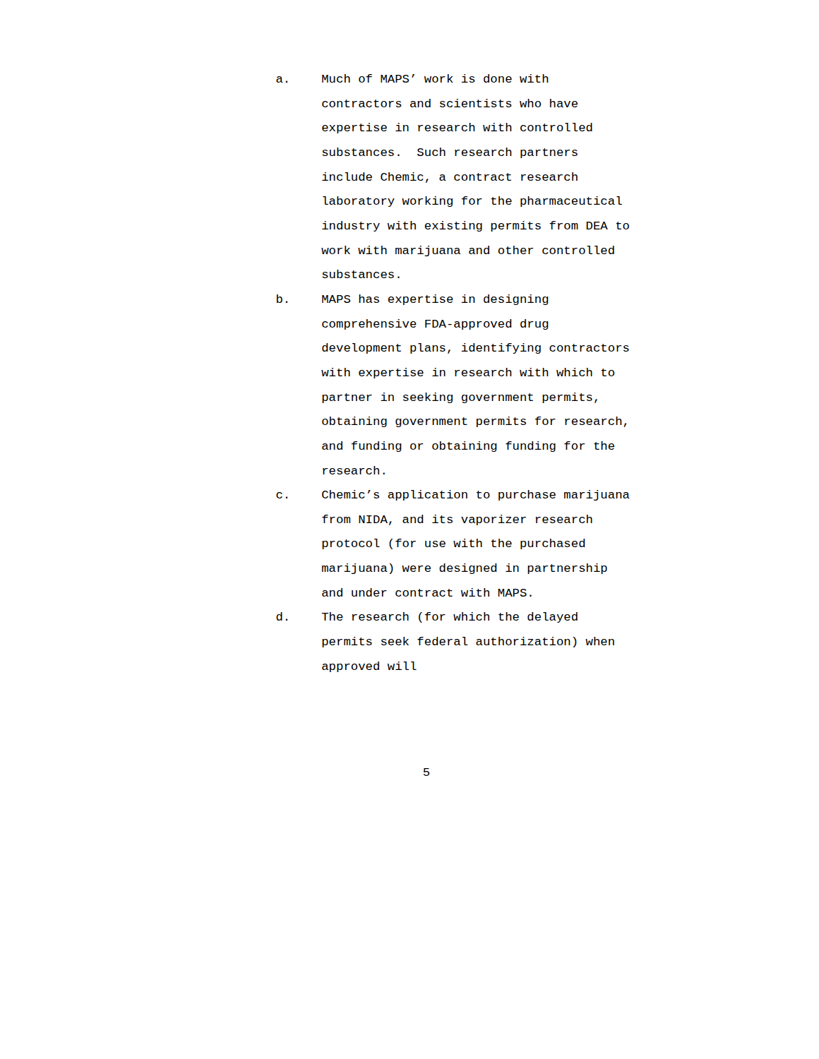Much of MAPS’ work is done with contractors and scientists who have expertise in research with controlled substances. Such research partners include Chemic, a contract research laboratory working for the pharmaceutical industry with existing permits from DEA to work with marijuana and other controlled substances.
MAPS has expertise in designing comprehensive FDA-approved drug development plans, identifying contractors with expertise in research with which to partner in seeking government permits, obtaining government permits for research, and funding or obtaining funding for the research.
Chemic’s application to purchase marijuana from NIDA, and its vaporizer research protocol (for use with the purchased marijuana) were designed in partnership and under contract with MAPS.
The research (for which the delayed permits seek federal authorization) when approved will
5